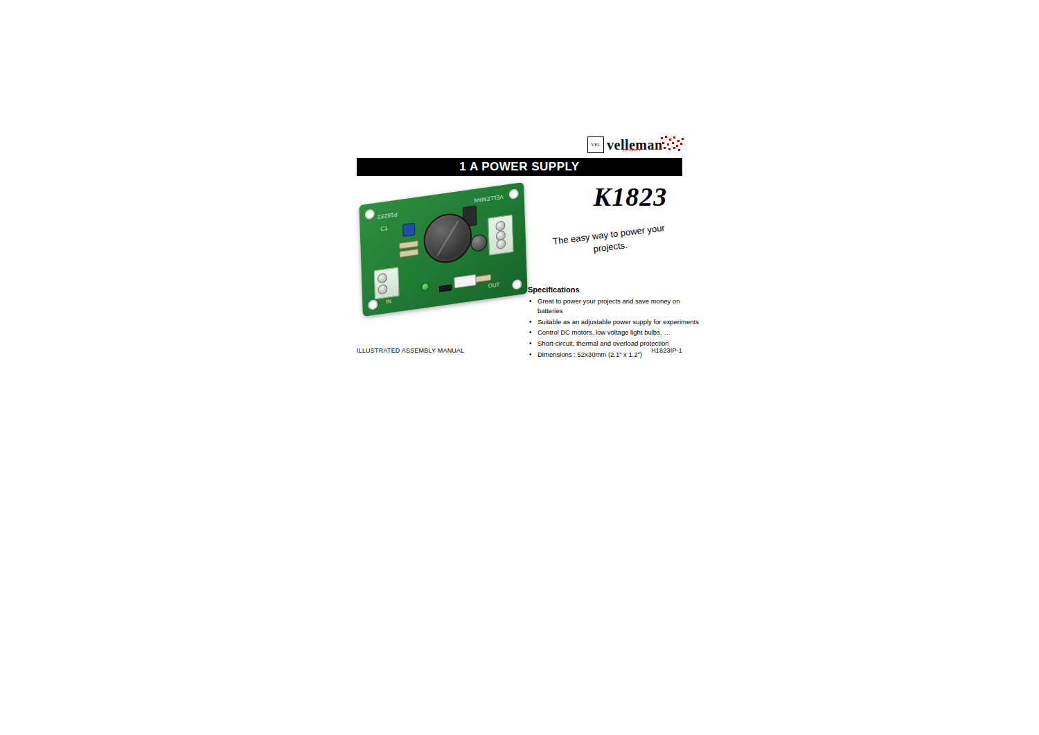VEL
velleman
projects
1 A POWER SUPPLY
K1823
The easy way to power your projects.
P1823'2 C1 VELLEMAN OUT IN C
Specifications
Great to power your projects and save money on batteries
Suitable as an adjustable power supply for experiments
Control DC motors, low voltage light bulbs, …
Short-circuit, thermal and overload protection
Dimensions : 52x30mm (2.1” x 1.2”)
ILLUSTRATED ASSEMBLY MANUAL
H1823IP-1